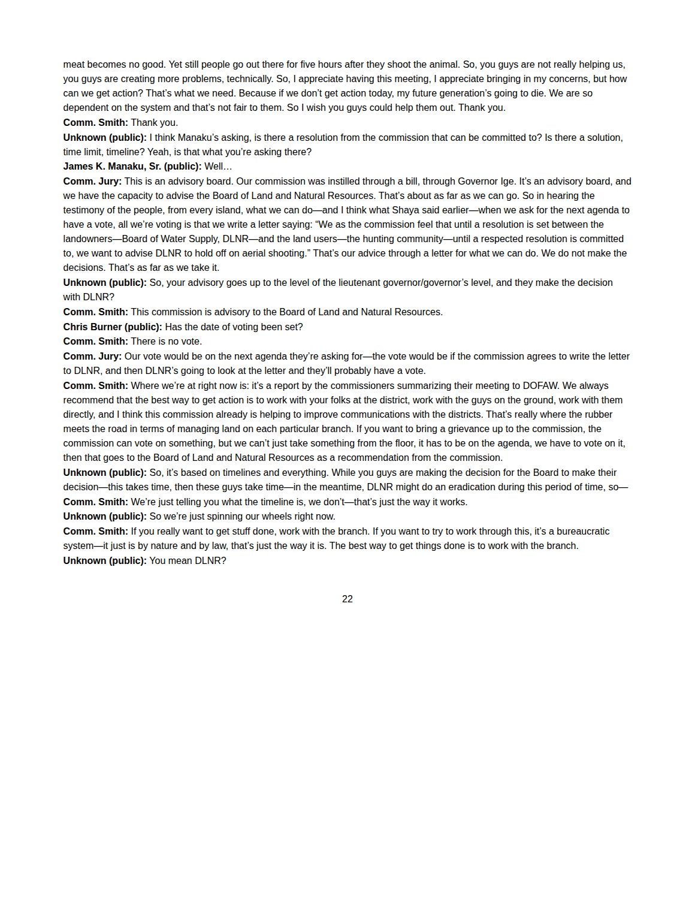meat becomes no good. Yet still people go out there for five hours after they shoot the animal. So, you guys are not really helping us, you guys are creating more problems, technically. So, I appreciate having this meeting, I appreciate bringing in my concerns, but how can we get action? That’s what we need. Because if we don’t get action today, my future generation’s going to die. We are so dependent on the system and that’s not fair to them. So I wish you guys could help them out. Thank you.
Comm. Smith: Thank you.
Unknown (public): I think Manaku’s asking, is there a resolution from the commission that can be committed to? Is there a solution, time limit, timeline? Yeah, is that what you’re asking there?
James K. Manaku, Sr. (public): Well…
Comm. Jury: This is an advisory board. Our commission was instilled through a bill, through Governor Ige. It’s an advisory board, and we have the capacity to advise the Board of Land and Natural Resources. That’s about as far as we can go. So in hearing the testimony of the people, from every island, what we can do—and I think what Shaya said earlier—when we ask for the next agenda to have a vote, all we’re voting is that we write a letter saying: “We as the commission feel that until a resolution is set between the landowners—Board of Water Supply, DLNR—and the land users—the hunting community—until a respected resolution is committed to, we want to advise DLNR to hold off on aerial shooting.” That’s our advice through a letter for what we can do. We do not make the decisions. That’s as far as we take it.
Unknown (public): So, your advisory goes up to the level of the lieutenant governor/governor’s level, and they make the decision with DLNR?
Comm. Smith: This commission is advisory to the Board of Land and Natural Resources.
Chris Burner (public): Has the date of voting been set?
Comm. Smith: There is no vote.
Comm. Jury: Our vote would be on the next agenda they’re asking for—the vote would be if the commission agrees to write the letter to DLNR, and then DLNR’s going to look at the letter and they’ll probably have a vote.
Comm. Smith: Where we’re at right now is: it’s a report by the commissioners summarizing their meeting to DOFAW. We always recommend that the best way to get action is to work with your folks at the district, work with the guys on the ground, work with them directly, and I think this commission already is helping to improve communications with the districts. That’s really where the rubber meets the road in terms of managing land on each particular branch. If you want to bring a grievance up to the commission, the commission can vote on something, but we can’t just take something from the floor, it has to be on the agenda, we have to vote on it, then that goes to the Board of Land and Natural Resources as a recommendation from the commission.
Unknown (public): So, it’s based on timelines and everything. While you guys are making the decision for the Board to make their decision—this takes time, then these guys take time—in the meantime, DLNR might do an eradication during this period of time, so—
Comm. Smith: We’re just telling you what the timeline is, we don’t—that’s just the way it works.
Unknown (public): So we’re just spinning our wheels right now.
Comm. Smith: If you really want to get stuff done, work with the branch. If you want to try to work through this, it’s a bureaucratic system—it just is by nature and by law, that’s just the way it is. The best way to get things done is to work with the branch.
Unknown (public): You mean DLNR?
22